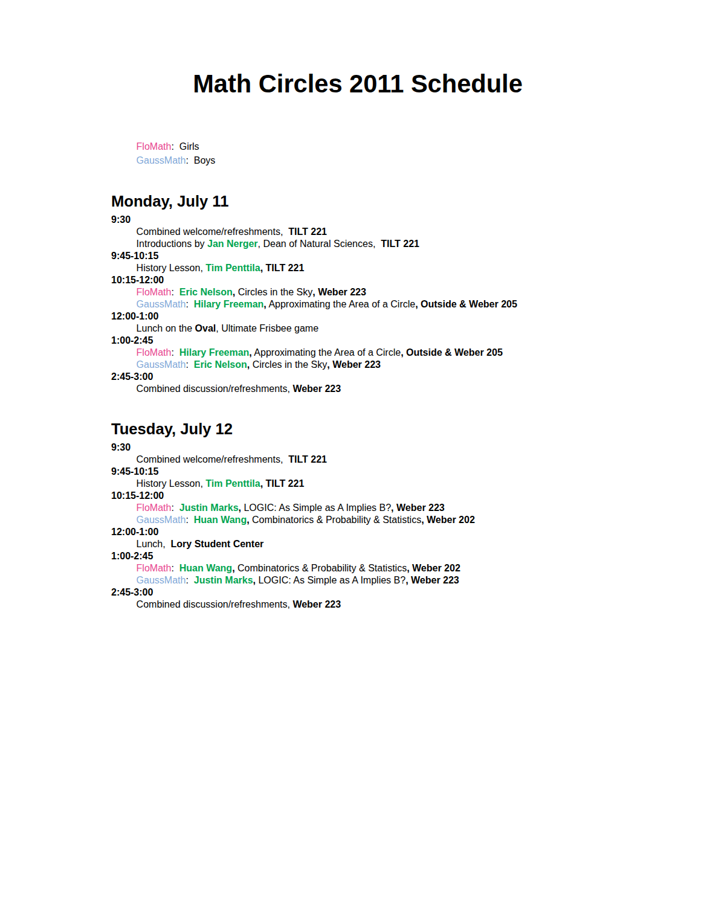Math Circles 2011 Schedule
FloMath: Girls
GaussMath: Boys
Monday, July 11
9:30
Combined welcome/refreshments, TILT 221
Introductions by Jan Nerger, Dean of Natural Sciences, TILT 221
9:45-10:15
History Lesson, Tim Penttila, TILT 221
10:15-12:00
FloMath: Eric Nelson, Circles in the Sky, Weber 223
GaussMath: Hilary Freeman, Approximating the Area of a Circle, Outside & Weber 205
12:00-1:00
Lunch on the Oval, Ultimate Frisbee game
1:00-2:45
FloMath: Hilary Freeman, Approximating the Area of a Circle, Outside & Weber 205
GaussMath: Eric Nelson, Circles in the Sky, Weber 223
2:45-3:00
Combined discussion/refreshments, Weber 223
Tuesday, July 12
9:30
Combined welcome/refreshments, TILT 221
9:45-10:15
History Lesson, Tim Penttila, TILT 221
10:15-12:00
FloMath: Justin Marks, LOGIC: As Simple as A Implies B?, Weber 223
GaussMath: Huan Wang, Combinatorics & Probability & Statistics, Weber 202
12:00-1:00
Lunch, Lory Student Center
1:00-2:45
FloMath: Huan Wang, Combinatorics & Probability & Statistics, Weber 202
GaussMath: Justin Marks, LOGIC: As Simple as A Implies B?, Weber 223
2:45-3:00
Combined discussion/refreshments, Weber 223